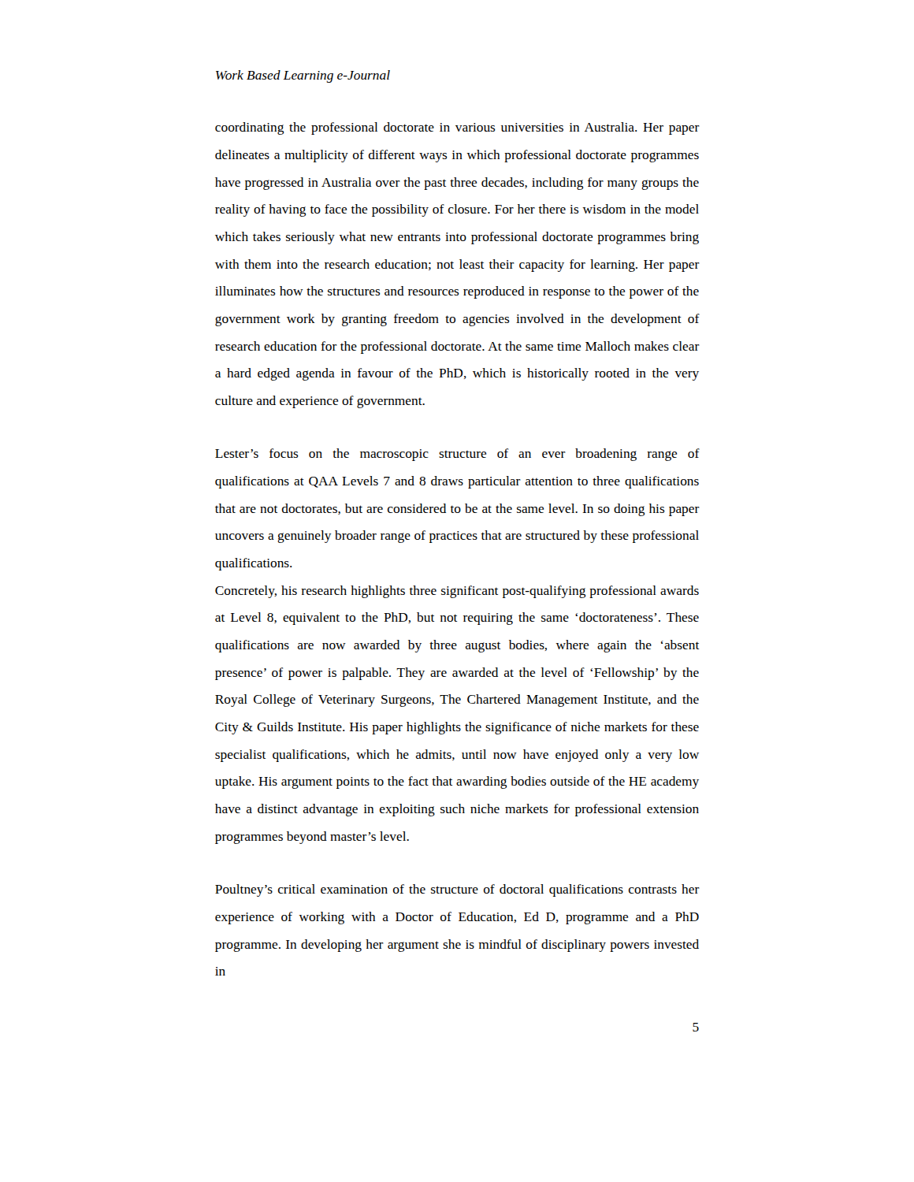Work Based Learning e-Journal
coordinating the professional doctorate in various universities in Australia. Her paper delineates a multiplicity of different ways in which professional doctorate programmes have progressed in Australia over the past three decades, including for many groups the reality of having to face the possibility of closure. For her there is wisdom in the model which takes seriously what new entrants into professional doctorate programmes bring with them into the research education; not least their capacity for learning. Her paper illuminates how the structures and resources reproduced in response to the power of the government work by granting freedom to agencies involved in the development of research education for the professional doctorate. At the same time Malloch makes clear a hard edged agenda in favour of the PhD, which is historically rooted in the very culture and experience of government.
Lester’s focus on the macroscopic structure of an ever broadening range of qualifications at QAA Levels 7 and 8 draws particular attention to three qualifications that are not doctorates, but are considered to be at the same level. In so doing his paper uncovers a genuinely broader range of practices that are structured by these professional qualifications.
Concretely, his research highlights three significant post-qualifying professional awards at Level 8, equivalent to the PhD, but not requiring the same ‘doctorateness’. These qualifications are now awarded by three august bodies, where again the ‘absent presence’ of power is palpable. They are awarded at the level of ‘Fellowship’ by the Royal College of Veterinary Surgeons, The Chartered Management Institute, and the City & Guilds Institute. His paper highlights the significance of niche markets for these specialist qualifications, which he admits, until now have enjoyed only a very low uptake. His argument points to the fact that awarding bodies outside of the HE academy have a distinct advantage in exploiting such niche markets for professional extension programmes beyond master’s level.
Poultney’s critical examination of the structure of doctoral qualifications contrasts her experience of working with a Doctor of Education, Ed D, programme and a PhD programme. In developing her argument she is mindful of disciplinary powers invested in
5